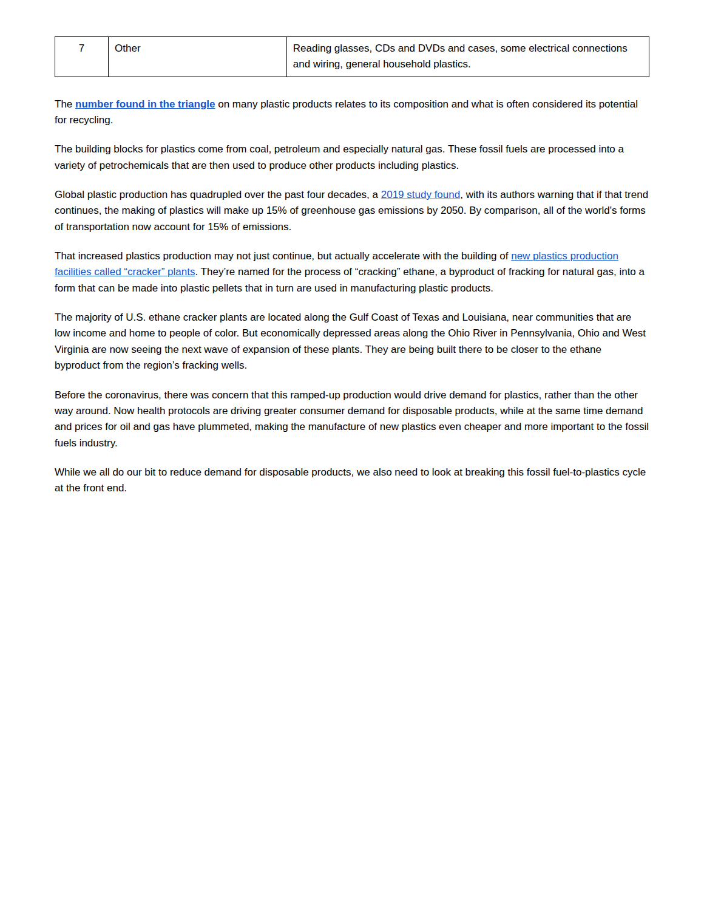| 7 | Other | Reading glasses, CDs and DVDs and cases, some electrical connections and wiring, general household plastics. |
The number found in the triangle on many plastic products relates to its composition and what is often considered its potential for recycling.
The building blocks for plastics come from coal, petroleum and especially natural gas. These fossil fuels are processed into a variety of petrochemicals that are then used to produce other products including plastics.
Global plastic production has quadrupled over the past four decades, a 2019 study found, with its authors warning that if that trend continues, the making of plastics will make up 15% of greenhouse gas emissions by 2050. By comparison, all of the world's forms of transportation now account for 15% of emissions.
That increased plastics production may not just continue, but actually accelerate with the building of new plastics production facilities called “cracker” plants. They’re named for the process of “cracking” ethane, a byproduct of fracking for natural gas, into a form that can be made into plastic pellets that in turn are used in manufacturing plastic products.
The majority of U.S. ethane cracker plants are located along the Gulf Coast of Texas and Louisiana, near communities that are low income and home to people of color. But economically depressed areas along the Ohio River in Pennsylvania, Ohio and West Virginia are now seeing the next wave of expansion of these plants. They are being built there to be closer to the ethane byproduct from the region’s fracking wells.
Before the coronavirus, there was concern that this ramped-up production would drive demand for plastics, rather than the other way around. Now health protocols are driving greater consumer demand for disposable products, while at the same time demand and prices for oil and gas have plummeted, making the manufacture of new plastics even cheaper and more important to the fossil fuels industry.
While we all do our bit to reduce demand for disposable products, we also need to look at breaking this fossil fuel-to-plastics cycle at the front end.